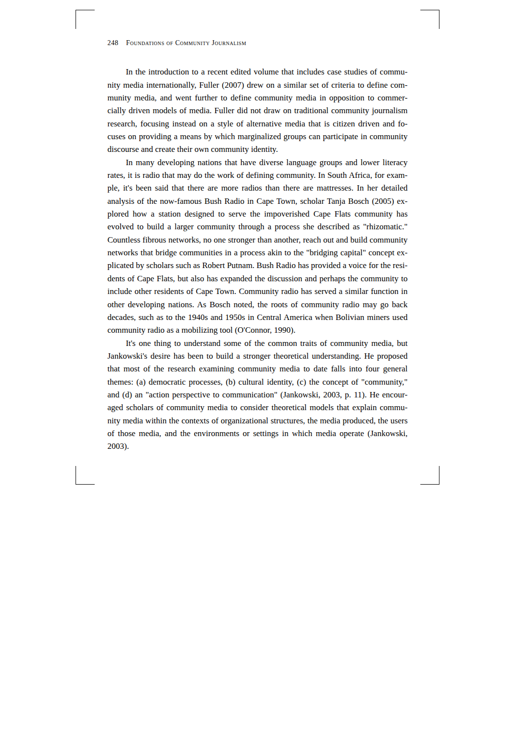248 Foundations of Community Journalism
In the introduction to a recent edited volume that includes case studies of community media internationally, Fuller (2007) drew on a similar set of criteria to define community media, and went further to define community media in opposition to commercially driven models of media. Fuller did not draw on traditional community journalism research, focusing instead on a style of alternative media that is citizen driven and focuses on providing a means by which marginalized groups can participate in community discourse and create their own community identity.
In many developing nations that have diverse language groups and lower literacy rates, it is radio that may do the work of defining community. In South Africa, for example, it's been said that there are more radios than there are mattresses. In her detailed analysis of the now-famous Bush Radio in Cape Town, scholar Tanja Bosch (2005) explored how a station designed to serve the impoverished Cape Flats community has evolved to build a larger community through a process she described as "rhizomatic." Countless fibrous networks, no one stronger than another, reach out and build community networks that bridge communities in a process akin to the "bridging capital" concept explicated by scholars such as Robert Putnam. Bush Radio has provided a voice for the residents of Cape Flats, but also has expanded the discussion and perhaps the community to include other residents of Cape Town. Community radio has served a similar function in other developing nations. As Bosch noted, the roots of community radio may go back decades, such as to the 1940s and 1950s in Central America when Bolivian miners used community radio as a mobilizing tool (O'Connor, 1990).
It's one thing to understand some of the common traits of community media, but Jankowski's desire has been to build a stronger theoretical understanding. He proposed that most of the research examining community media to date falls into four general themes: (a) democratic processes, (b) cultural identity, (c) the concept of "community," and (d) an "action perspective to communication" (Jankowski, 2003, p. 11). He encouraged scholars of community media to consider theoretical models that explain community media within the contexts of organizational structures, the media produced, the users of those media, and the environments or settings in which media operate (Jankowski, 2003).